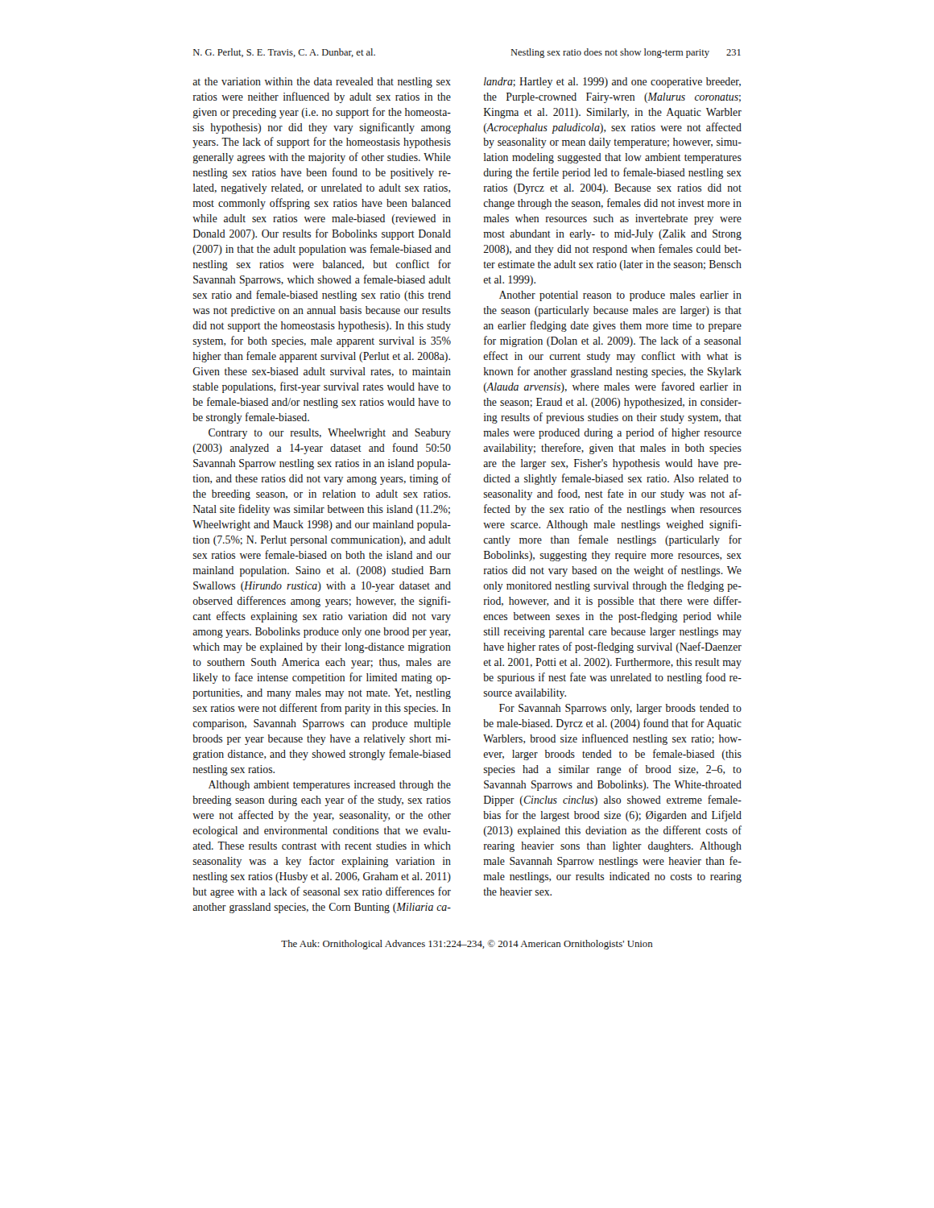N. G. Perlut, S. E. Travis, C. A. Dunbar, et al. Nestling sex ratio does not show long-term parity 231
at the variation within the data revealed that nestling sex ratios were neither influenced by adult sex ratios in the given or preceding year (i.e. no support for the homeostasis hypothesis) nor did they vary significantly among years. The lack of support for the homeostasis hypothesis generally agrees with the majority of other studies. While nestling sex ratios have been found to be positively related, negatively related, or unrelated to adult sex ratios, most commonly offspring sex ratios have been balanced while adult sex ratios were male-biased (reviewed in Donald 2007). Our results for Bobolinks support Donald (2007) in that the adult population was female-biased and nestling sex ratios were balanced, but conflict for Savannah Sparrows, which showed a female-biased adult sex ratio and female-biased nestling sex ratio (this trend was not predictive on an annual basis because our results did not support the homeostasis hypothesis). In this study system, for both species, male apparent survival is 35% higher than female apparent survival (Perlut et al. 2008a). Given these sex-biased adult survival rates, to maintain stable populations, first-year survival rates would have to be female-biased and/or nestling sex ratios would have to be strongly female-biased.
Contrary to our results, Wheelwright and Seabury (2003) analyzed a 14-year dataset and found 50:50 Savannah Sparrow nestling sex ratios in an island population, and these ratios did not vary among years, timing of the breeding season, or in relation to adult sex ratios. Natal site fidelity was similar between this island (11.2%; Wheelwright and Mauck 1998) and our mainland population (7.5%; N. Perlut personal communication), and adult sex ratios were female-biased on both the island and our mainland population. Saino et al. (2008) studied Barn Swallows (Hirundo rustica) with a 10-year dataset and observed differences among years; however, the significant effects explaining sex ratio variation did not vary among years. Bobolinks produce only one brood per year, which may be explained by their long-distance migration to southern South America each year; thus, males are likely to face intense competition for limited mating opportunities, and many males may not mate. Yet, nestling sex ratios were not different from parity in this species. In comparison, Savannah Sparrows can produce multiple broods per year because they have a relatively short migration distance, and they showed strongly female-biased nestling sex ratios.
Although ambient temperatures increased through the breeding season during each year of the study, sex ratios were not affected by the year, seasonality, or the other ecological and environmental conditions that we evaluated. These results contrast with recent studies in which seasonality was a key factor explaining variation in nestling sex ratios (Husby et al. 2006, Graham et al. 2011) but agree with a lack of seasonal sex ratio differences for another grassland species, the Corn Bunting (Miliaria calandra; Hartley et al. 1999) and one cooperative breeder, the Purple-crowned Fairy-wren (Malurus coronatus; Kingma et al. 2011). Similarly, in the Aquatic Warbler (Acrocephalus paludicola), sex ratios were not affected by seasonality or mean daily temperature; however, simulation modeling suggested that low ambient temperatures during the fertile period led to female-biased nestling sex ratios (Dyrcz et al. 2004). Because sex ratios did not change through the season, females did not invest more in males when resources such as invertebrate prey were most abundant in early- to mid-July (Zalik and Strong 2008), and they did not respond when females could better estimate the adult sex ratio (later in the season; Bensch et al. 1999).
Another potential reason to produce males earlier in the season (particularly because males are larger) is that an earlier fledging date gives them more time to prepare for migration (Dolan et al. 2009). The lack of a seasonal effect in our current study may conflict with what is known for another grassland nesting species, the Skylark (Alauda arvensis), where males were favored earlier in the season; Eraud et al. (2006) hypothesized, in considering results of previous studies on their study system, that males were produced during a period of higher resource availability; therefore, given that males in both species are the larger sex, Fisher's hypothesis would have predicted a slightly female-biased sex ratio. Also related to seasonality and food, nest fate in our study was not affected by the sex ratio of the nestlings when resources were scarce. Although male nestlings weighed significantly more than female nestlings (particularly for Bobolinks), suggesting they require more resources, sex ratios did not vary based on the weight of nestlings. We only monitored nestling survival through the fledging period, however, and it is possible that there were differences between sexes in the post-fledging period while still receiving parental care because larger nestlings may have higher rates of post-fledging survival (Naef-Daenzer et al. 2001, Potti et al. 2002). Furthermore, this result may be spurious if nest fate was unrelated to nestling food resource availability.
For Savannah Sparrows only, larger broods tended to be male-biased. Dyrcz et al. (2004) found that for Aquatic Warblers, brood size influenced nestling sex ratio; however, larger broods tended to be female-biased (this species had a similar range of brood size, 2–6, to Savannah Sparrows and Bobolinks). The White-throated Dipper (Cinclus cinclus) also showed extreme female-bias for the largest brood size (6); Øigarden and Lifjeld (2013) explained this deviation as the different costs of rearing heavier sons than lighter daughters. Although male Savannah Sparrow nestlings were heavier than female nestlings, our results indicated no costs to rearing the heavier sex.
The Auk: Ornithological Advances 131:224–234, © 2014 American Ornithologists' Union